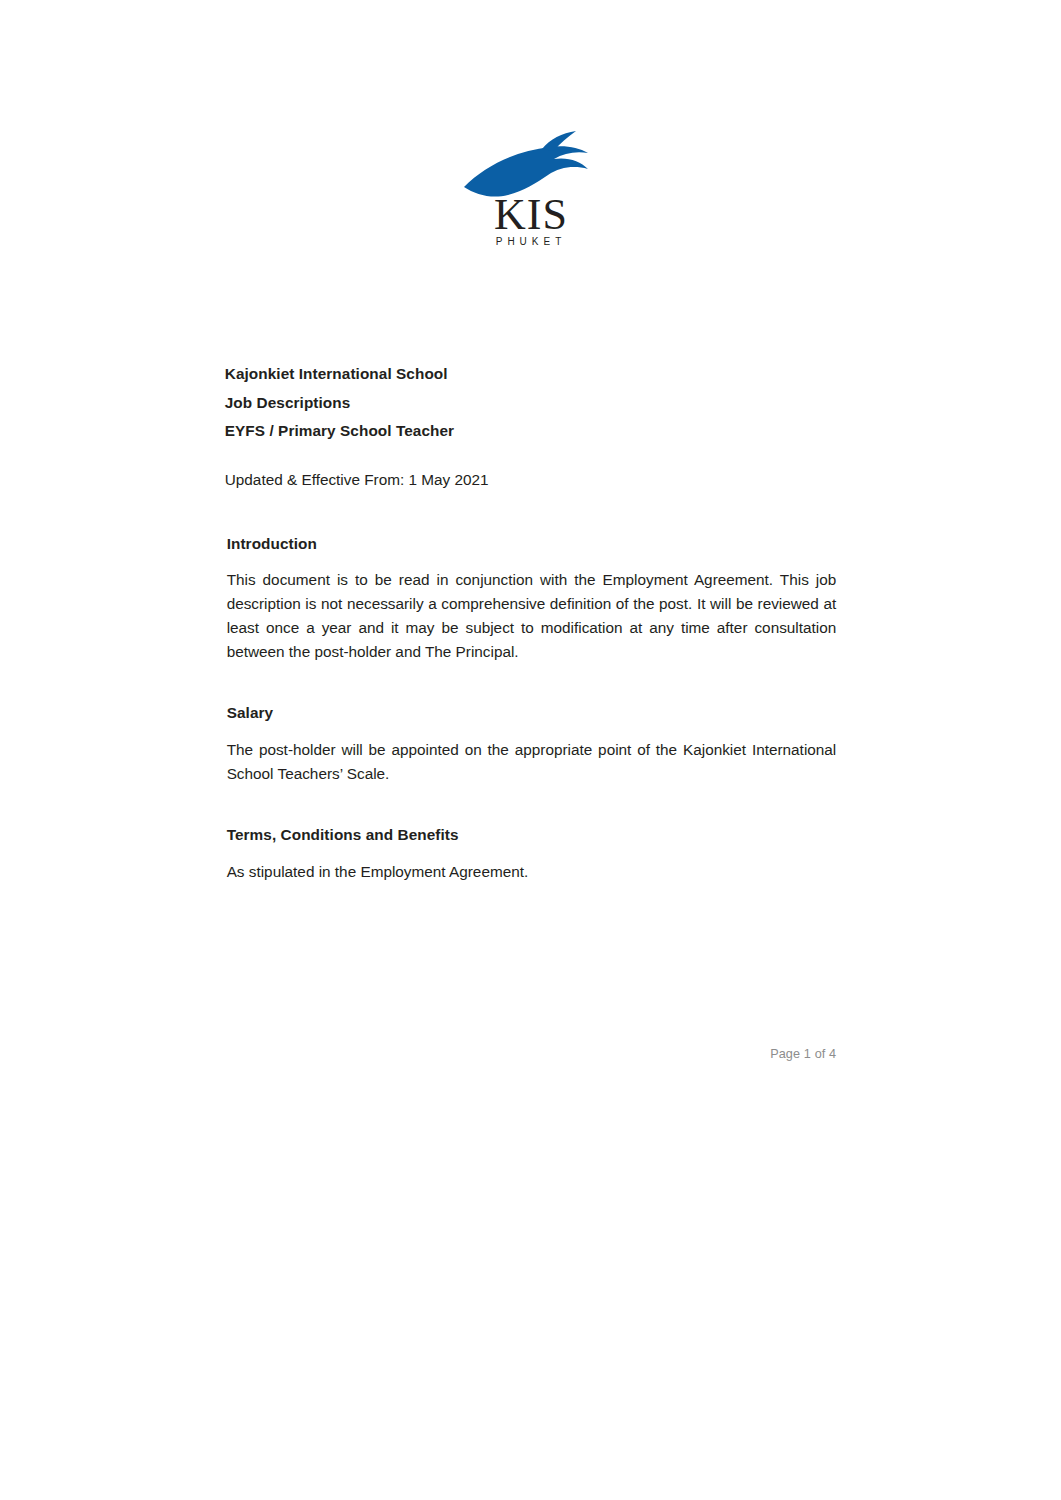KIS PHUKET
Kajonkiet International School
Job Descriptions
EYFS / Primary School Teacher
Updated & Effective From: 1 May 2021
Introduction
This document is to be read in conjunction with the Employment Agreement. This job description is not necessarily a comprehensive definition of the post. It will be reviewed at least once a year and it may be subject to modification at any time after consultation between the post-holder and The Principal.
Salary
The post-holder will be appointed on the appropriate point of the Kajonkiet International School Teachers’ Scale.
Terms, Conditions and Benefits
As stipulated in the Employment Agreement.
Page 1 of 4